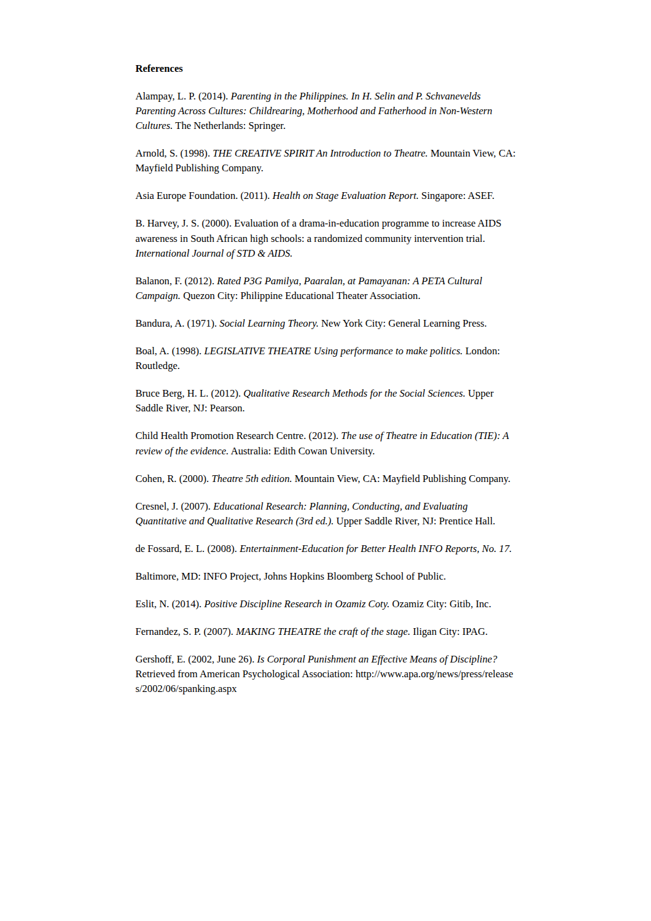References
Alampay, L. P. (2014). Parenting in the Philippines. In H. Selin and P. Schvanevelds Parenting Across Cultures: Childrearing, Motherhood and Fatherhood in Non-Western Cultures. The Netherlands: Springer.
Arnold, S. (1998). THE CREATIVE SPIRIT An Introduction to Theatre. Mountain View, CA: Mayfield Publishing Company.
Asia Europe Foundation. (2011). Health on Stage Evaluation Report. Singapore: ASEF.
B. Harvey, J. S. (2000). Evaluation of a drama-in-education programme to increase AIDS awareness in South African high schools: a randomized community intervention trial. International Journal of STD & AIDS.
Balanon, F. (2012). Rated P3G Pamilya, Paaralan, at Pamayanan: A PETA Cultural Campaign. Quezon City: Philippine Educational Theater Association.
Bandura, A. (1971). Social Learning Theory. New York City: General Learning Press.
Boal, A. (1998). LEGISLATIVE THEATRE Using performance to make politics. London: Routledge.
Bruce Berg, H. L. (2012). Qualitative Research Methods for the Social Sciences. Upper Saddle River, NJ: Pearson.
Child Health Promotion Research Centre. (2012). The use of Theatre in Education (TIE): A review of the evidence. Australia: Edith Cowan University.
Cohen, R. (2000). Theatre 5th edition. Mountain View, CA: Mayfield Publishing Company.
Cresnel, J. (2007). Educational Research: Planning, Conducting, and Evaluating Quantitative and Qualitative Research (3rd ed.). Upper Saddle River, NJ: Prentice Hall.
de Fossard, E. L. (2008). Entertainment-Education for Better Health INFO Reports, No. 17.
Baltimore, MD: INFO Project, Johns Hopkins Bloomberg School of Public.
Eslit, N. (2014). Positive Discipline Research in Ozamiz Coty. Ozamiz City: Gitib, Inc.
Fernandez, S. P. (2007). MAKING THEATRE the craft of the stage. Iligan City: IPAG.
Gershoff, E. (2002, June 26). Is Corporal Punishment an Effective Means of Discipline? Retrieved from American Psychological Association: http://www.apa.org/news/press/releases/2002/06/spanking.aspx